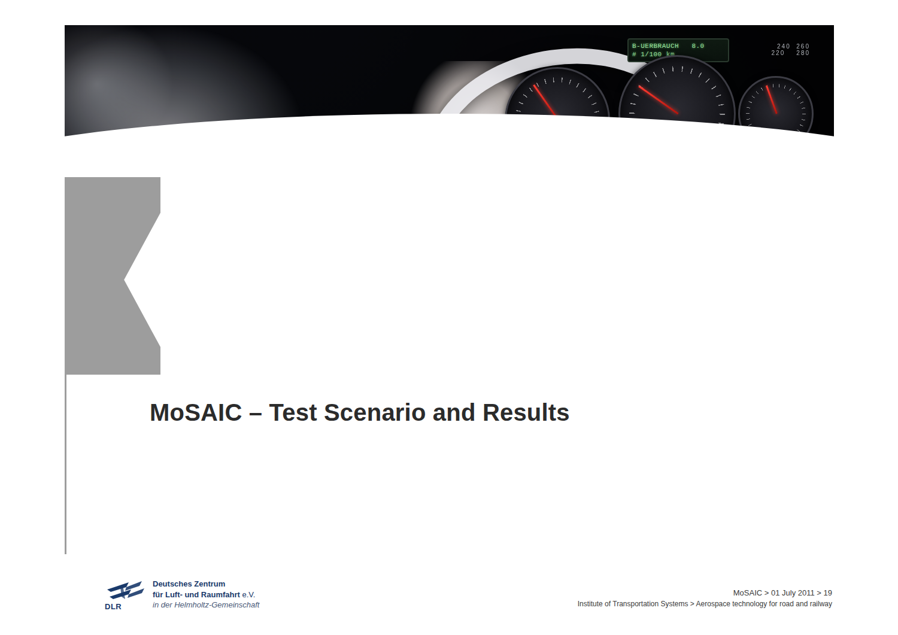240 260
220 280
B-UERBRAUCH 8.0
# 1/100 km
MoSAIC – Test Scenario and Results
DLR
Deutsches Zentrum
für Luft- und Raumfahrt e.V.
in der Helmholtz-Gemeinschaft
MoSAIC > 01 July 2011 > 19
Institute of Transportation Systems > Aerospace technology for road and railway